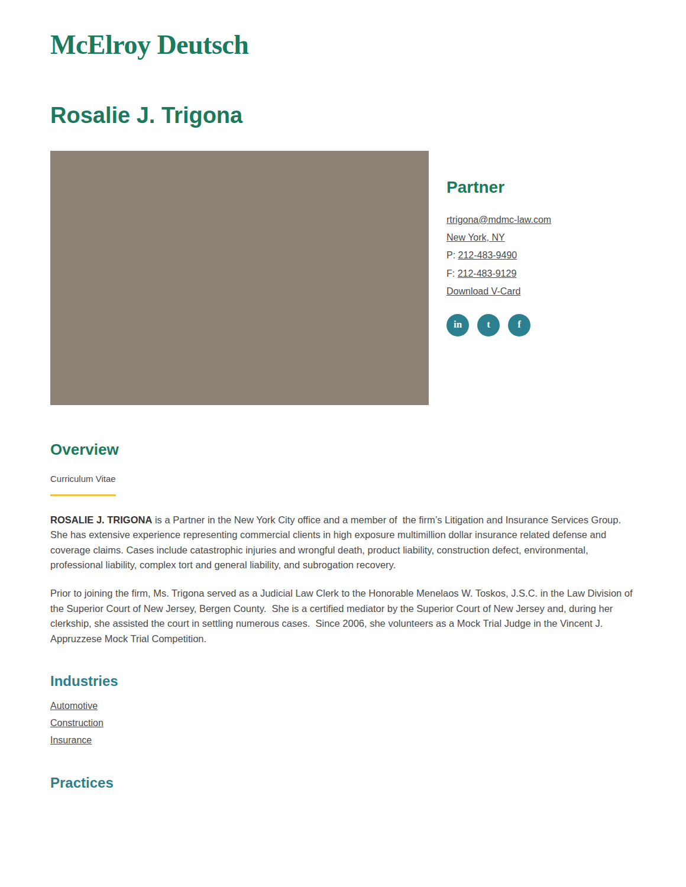McElroy Deutsch
Rosalie J. Trigona
Partner
rtrigona@mdmc-law.com
New York, NY
P: 212-483-9490
F: 212-483-9129
Download V-Card
in t f
Overview
Curriculum Vitae
ROSALIE J. TRIGONA is a Partner in the New York City office and a member of the firm’s Litigation and Insurance Services Group. She has extensive experience representing commercial clients in high exposure multimillion dollar insurance related defense and coverage claims. Cases include catastrophic injuries and wrongful death, product liability, construction defect, environmental, professional liability, complex tort and general liability, and subrogation recovery.
Prior to joining the firm, Ms. Trigona served as a Judicial Law Clerk to the Honorable Menelaos W. Toskos, J.S.C. in the Law Division of the Superior Court of New Jersey, Bergen County. She is a certified mediator by the Superior Court of New Jersey and, during her clerkship, she assisted the court in settling numerous cases. Since 2006, she volunteers as a Mock Trial Judge in the Vincent J. Appruzzese Mock Trial Competition.
Industries
Automotive
Construction
Insurance
Practices